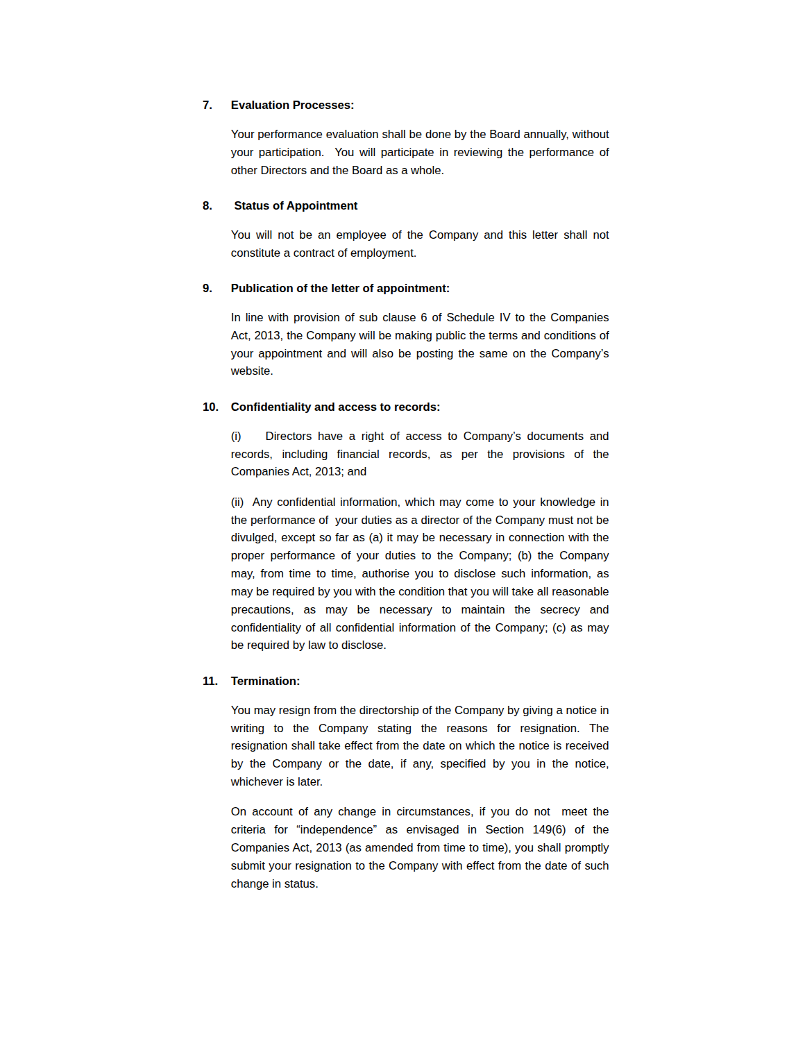Evaluation Processes:
Your performance evaluation shall be done by the Board annually, without your participation. You will participate in reviewing the performance of other Directors and the Board as a whole.
Status of Appointment
You will not be an employee of the Company and this letter shall not constitute a contract of employment.
Publication of the letter of appointment:
In line with provision of sub clause 6 of Schedule IV to the Companies Act, 2013, the Company will be making public the terms and conditions of your appointment and will also be posting the same on the Company’s website.
Confidentiality and access to records:
(i) Directors have a right of access to Company’s documents and records, including financial records, as per the provisions of the Companies Act, 2013; and
(ii) Any confidential information, which may come to your knowledge in the performance of your duties as a director of the Company must not be divulged, except so far as (a) it may be necessary in connection with the proper performance of your duties to the Company; (b) the Company may, from time to time, authorise you to disclose such information, as may be required by you with the condition that you will take all reasonable precautions, as may be necessary to maintain the secrecy and confidentiality of all confidential information of the Company; (c) as may be required by law to disclose.
Termination:
You may resign from the directorship of the Company by giving a notice in writing to the Company stating the reasons for resignation. The resignation shall take effect from the date on which the notice is received by the Company or the date, if any, specified by you in the notice, whichever is later.
On account of any change in circumstances, if you do not meet the criteria for “independence” as envisaged in Section 149(6) of the Companies Act, 2013 (as amended from time to time), you shall promptly submit your resignation to the Company with effect from the date of such change in status.